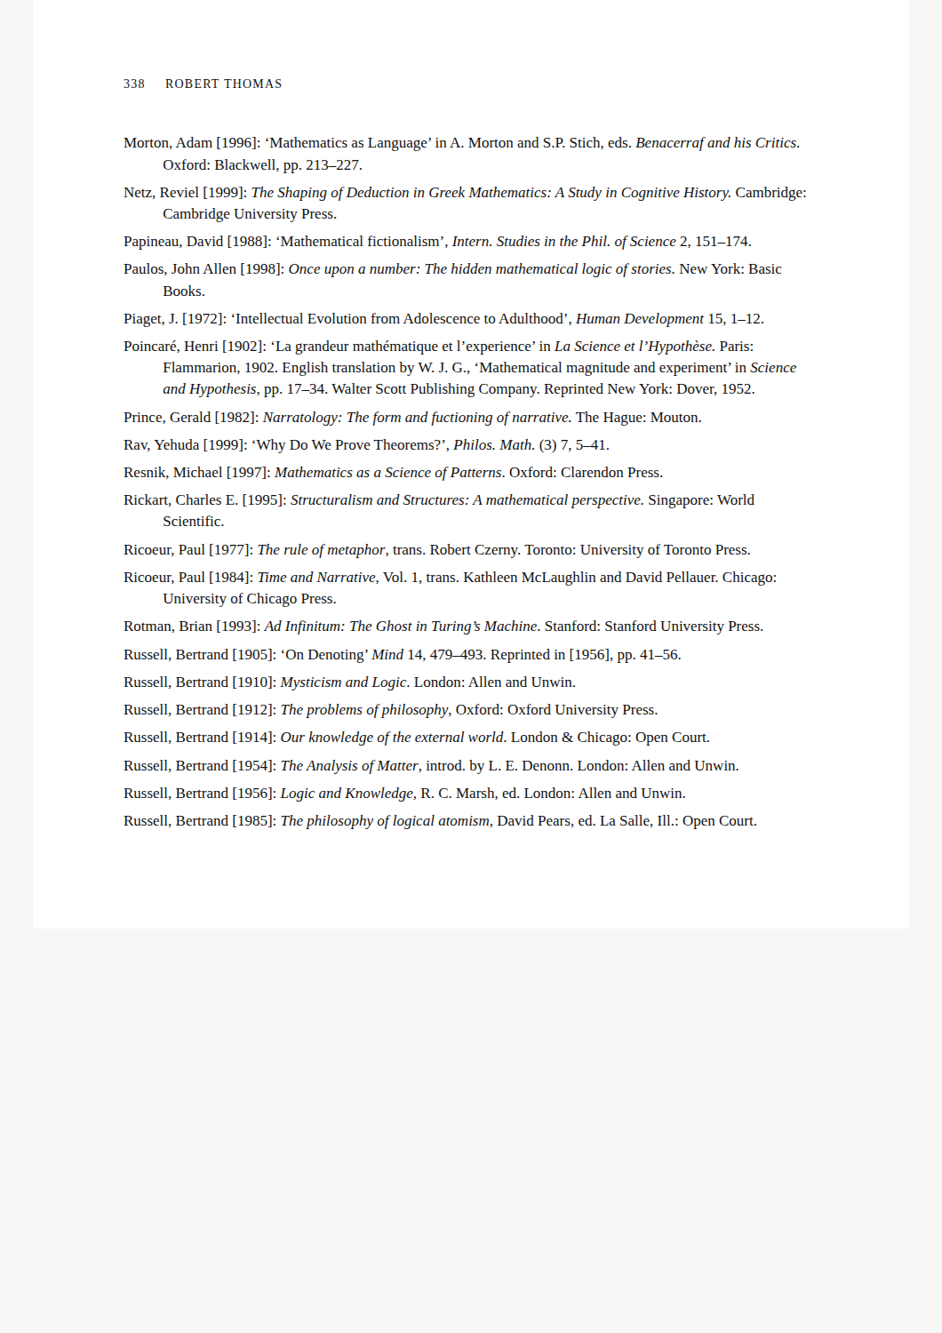338 Robert Thomas
Morton, Adam [1996]: ‘Mathematics as Language’ in A. Morton and S.P. Stich, eds. Benacerraf and his Critics. Oxford: Blackwell, pp. 213–227.
Netz, Reviel [1999]: The Shaping of Deduction in Greek Mathematics: A Study in Cognitive History. Cambridge: Cambridge University Press.
Papineau, David [1988]: ‘Mathematical fictionalism’, Intern. Studies in the Phil. of Science 2, 151–174.
Paulos, John Allen [1998]: Once upon a number: The hidden mathematical logic of stories. New York: Basic Books.
Piaget, J. [1972]: ‘Intellectual Evolution from Adolescence to Adulthood’, Human Development 15, 1–12.
Poincaré, Henri [1902]: ‘La grandeur mathématique et l’experience’ in La Science et l’Hypothèse. Paris: Flammarion, 1902. English translation by W. J. G., ‘Mathematical magnitude and experiment’ in Science and Hypothesis, pp. 17–34. Walter Scott Publishing Company. Reprinted New York: Dover, 1952.
Prince, Gerald [1982]: Narratology: The form and fuctioning of narrative. The Hague: Mouton.
Rav, Yehuda [1999]: ‘Why Do We Prove Theorems?’, Philos. Math. (3) 7, 5–41.
Resnik, Michael [1997]: Mathematics as a Science of Patterns. Oxford: Clarendon Press.
Rickart, Charles E. [1995]: Structuralism and Structures: A mathematical perspective. Singapore: World Scientific.
Ricoeur, Paul [1977]: The rule of metaphor, trans. Robert Czerny. Toronto: University of Toronto Press.
Ricoeur, Paul [1984]: Time and Narrative, Vol. 1, trans. Kathleen McLaughlin and David Pellauer. Chicago: University of Chicago Press.
Rotman, Brian [1993]: Ad Infinitum: The Ghost in Turing’s Machine. Stanford: Stanford University Press.
Russell, Bertrand [1905]: ‘On Denoting’ Mind 14, 479–493. Reprinted in [1956], pp. 41–56.
Russell, Bertrand [1910]: Mysticism and Logic. London: Allen and Unwin.
Russell, Bertrand [1912]: The problems of philosophy, Oxford: Oxford University Press.
Russell, Bertrand [1914]: Our knowledge of the external world. London & Chicago: Open Court.
Russell, Bertrand [1954]: The Analysis of Matter, introd. by L. E. Denonn. London: Allen and Unwin.
Russell, Bertrand [1956]: Logic and Knowledge, R. C. Marsh, ed. London: Allen and Unwin.
Russell, Bertrand [1985]: The philosophy of logical atomism, David Pears, ed. La Salle, Ill.: Open Court.